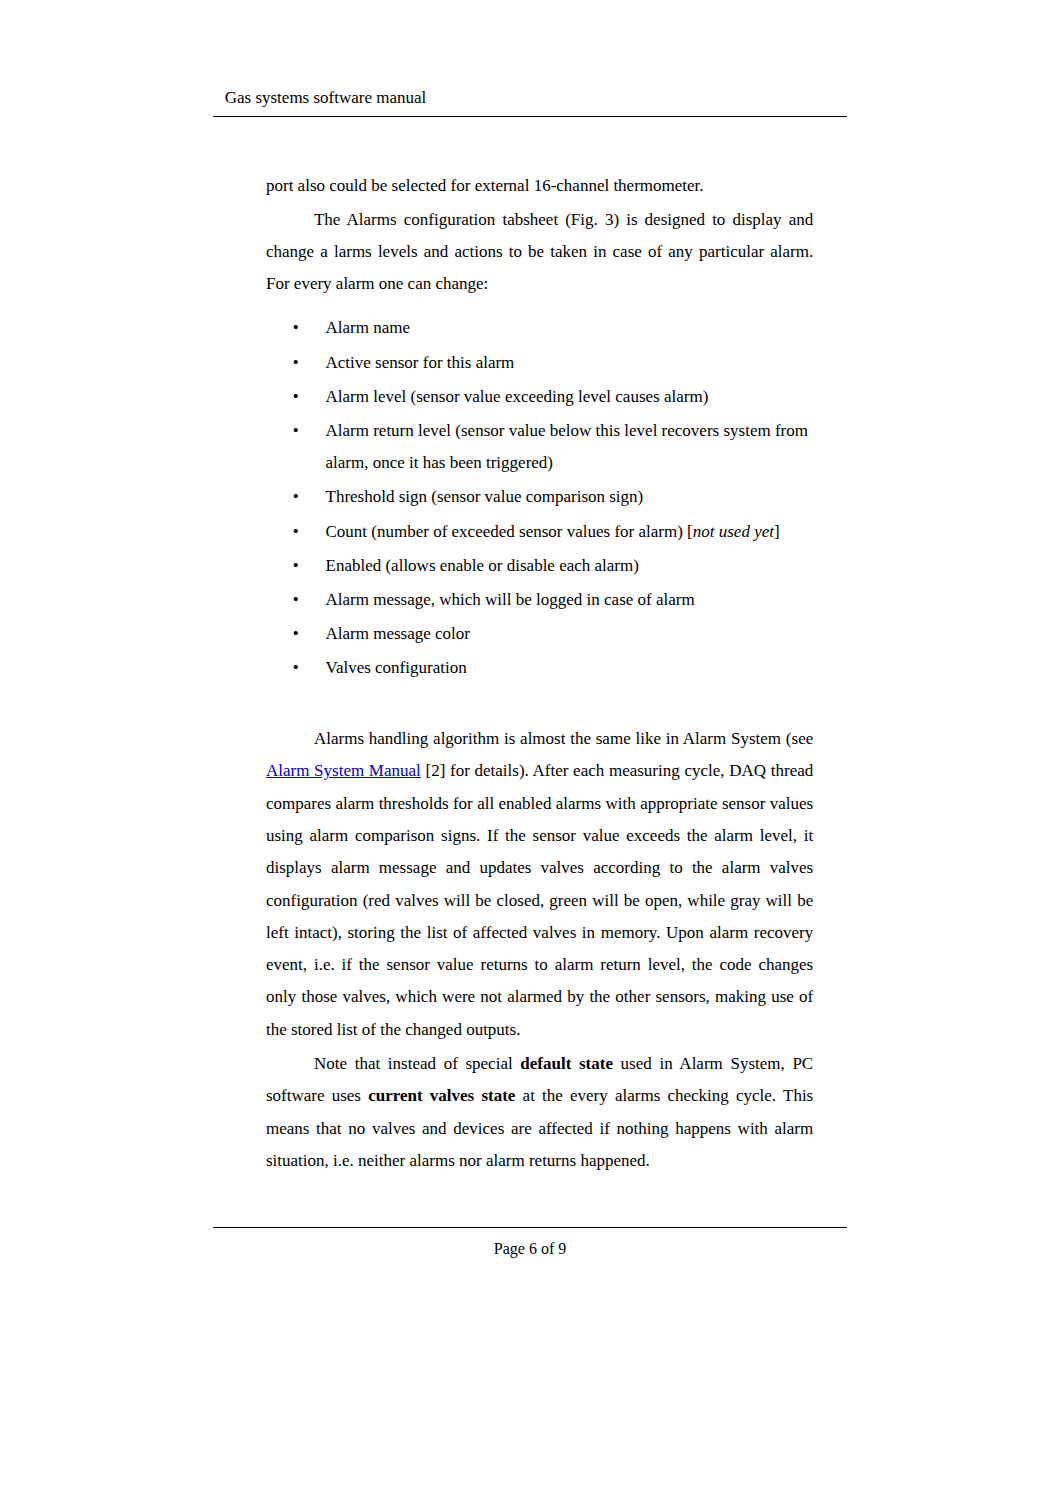Gas systems software manual
port also could be selected for external 16-channel thermometer.
The Alarms configuration tabsheet (Fig. 3) is designed to display and change a larms levels and actions to be taken in case of any particular alarm. For every alarm one can change:
Alarm name
Active sensor for this alarm
Alarm level (sensor value exceeding level causes alarm)
Alarm return level (sensor value below this level recovers system from alarm, once it has been triggered)
Threshold sign (sensor value comparison sign)
Count (number of exceeded sensor values for alarm) [not used yet]
Enabled (allows enable or disable each alarm)
Alarm message, which will be logged in case of alarm
Alarm message color
Valves configuration
Alarms handling algorithm is almost the same like in Alarm System (see Alarm System Manual [2] for details). After each measuring cycle, DAQ thread compares alarm thresholds for all enabled alarms with appropriate sensor values using alarm comparison signs. If the sensor value exceeds the alarm level, it displays alarm message and updates valves according to the alarm valves configuration (red valves will be closed, green will be open, while gray will be left intact), storing the list of affected valves in memory. Upon alarm recovery event, i.e. if the sensor value returns to alarm return level, the code changes only those valves, which were not alarmed by the other sensors, making use of the stored list of the changed outputs.
Note that instead of special default state used in Alarm System, PC software uses current valves state at the every alarms checking cycle. This means that no valves and devices are affected if nothing happens with alarm situation, i.e. neither alarms nor alarm returns happened.
Page 6 of 9